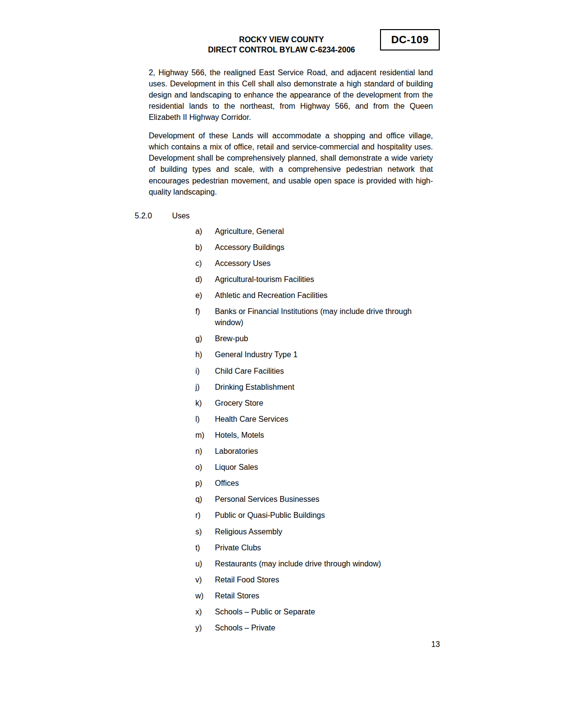ROCKY VIEW COUNTY DIRECT CONTROL BYLAW C-6234-2006
DC-109
2, Highway 566, the realigned East Service Road, and adjacent residential land uses. Development in this Cell shall also demonstrate a high standard of building design and landscaping to enhance the appearance of the development from the residential lands to the northeast, from Highway 566, and from the Queen Elizabeth II Highway Corridor.
Development of these Lands will accommodate a shopping and office village, which contains a mix of office, retail and service-commercial and hospitality uses. Development shall be comprehensively planned, shall demonstrate a wide variety of building types and scale, with a comprehensive pedestrian network that encourages pedestrian movement, and usable open space is provided with high-quality landscaping.
5.2.0
Uses
a) Agriculture, General
b) Accessory Buildings
c) Accessory Uses
d) Agricultural-tourism Facilities
e) Athletic and Recreation Facilities
f) Banks or Financial Institutions (may include drive through window)
g) Brew-pub
h) General Industry Type 1
i) Child Care Facilities
j) Drinking Establishment
k) Grocery Store
l) Health Care Services
m) Hotels, Motels
n) Laboratories
o) Liquor Sales
p) Offices
q) Personal Services Businesses
r) Public or Quasi-Public Buildings
s) Religious Assembly
t) Private Clubs
u) Restaurants (may include drive through window)
v) Retail Food Stores
w) Retail Stores
x) Schools – Public or Separate
y) Schools – Private
13